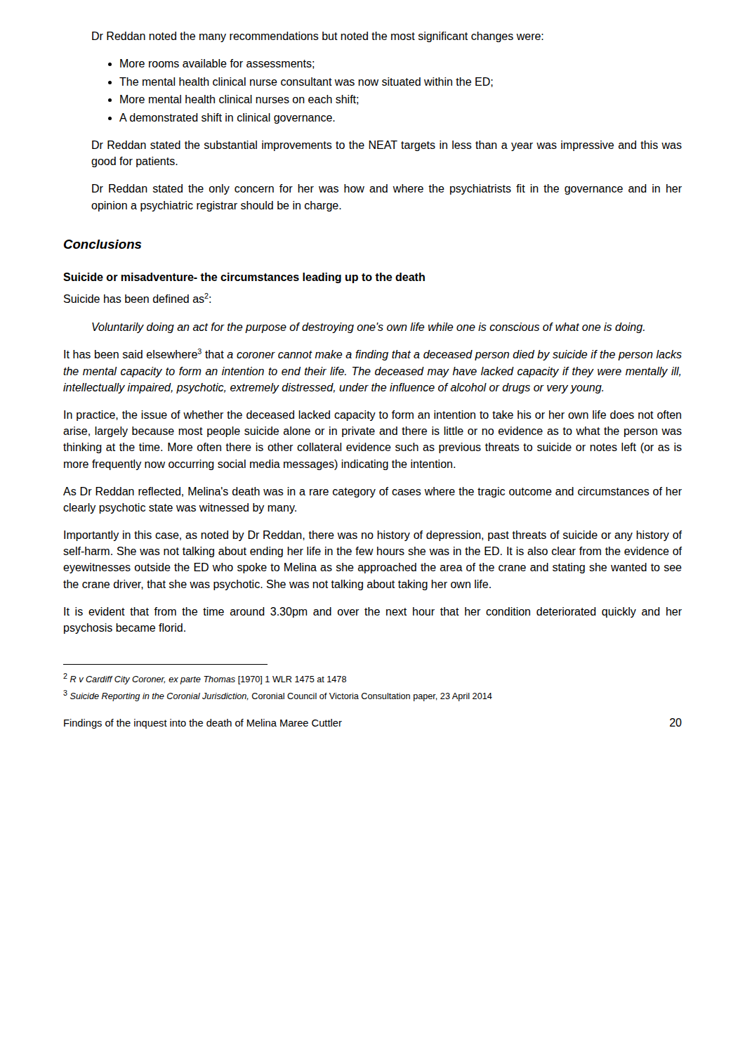Dr Reddan noted the many recommendations but noted the most significant changes were:
More rooms available for assessments;
The mental health clinical nurse consultant was now situated within the ED;
More mental health clinical nurses on each shift;
A demonstrated shift in clinical governance.
Dr Reddan stated the substantial improvements to the NEAT targets in less than a year was impressive and this was good for patients.
Dr Reddan stated the only concern for her was how and where the psychiatrists fit in the governance and in her opinion a psychiatric registrar should be in charge.
Conclusions
Suicide or misadventure- the circumstances leading up to the death
Suicide has been defined as2:
Voluntarily doing an act for the purpose of destroying one's own life while one is conscious of what one is doing.
It has been said elsewhere3 that a coroner cannot make a finding that a deceased person died by suicide if the person lacks the mental capacity to form an intention to end their life. The deceased may have lacked capacity if they were mentally ill, intellectually impaired, psychotic, extremely distressed, under the influence of alcohol or drugs or very young.
In practice, the issue of whether the deceased lacked capacity to form an intention to take his or her own life does not often arise, largely because most people suicide alone or in private and there is little or no evidence as to what the person was thinking at the time. More often there is other collateral evidence such as previous threats to suicide or notes left (or as is more frequently now occurring social media messages) indicating the intention.
As Dr Reddan reflected, Melina's death was in a rare category of cases where the tragic outcome and circumstances of her clearly psychotic state was witnessed by many.
Importantly in this case, as noted by Dr Reddan, there was no history of depression, past threats of suicide or any history of self-harm. She was not talking about ending her life in the few hours she was in the ED. It is also clear from the evidence of eyewitnesses outside the ED who spoke to Melina as she approached the area of the crane and stating she wanted to see the crane driver, that she was psychotic. She was not talking about taking her own life.
It is evident that from the time around 3.30pm and over the next hour that her condition deteriorated quickly and her psychosis became florid.
2 R v Cardiff City Coroner, ex parte Thomas [1970] 1 WLR 1475 at 1478
3 Suicide Reporting in the Coronial Jurisdiction, Coronial Council of Victoria Consultation paper, 23 April 2014
Findings of the inquest into the death of Melina Maree Cuttler 20